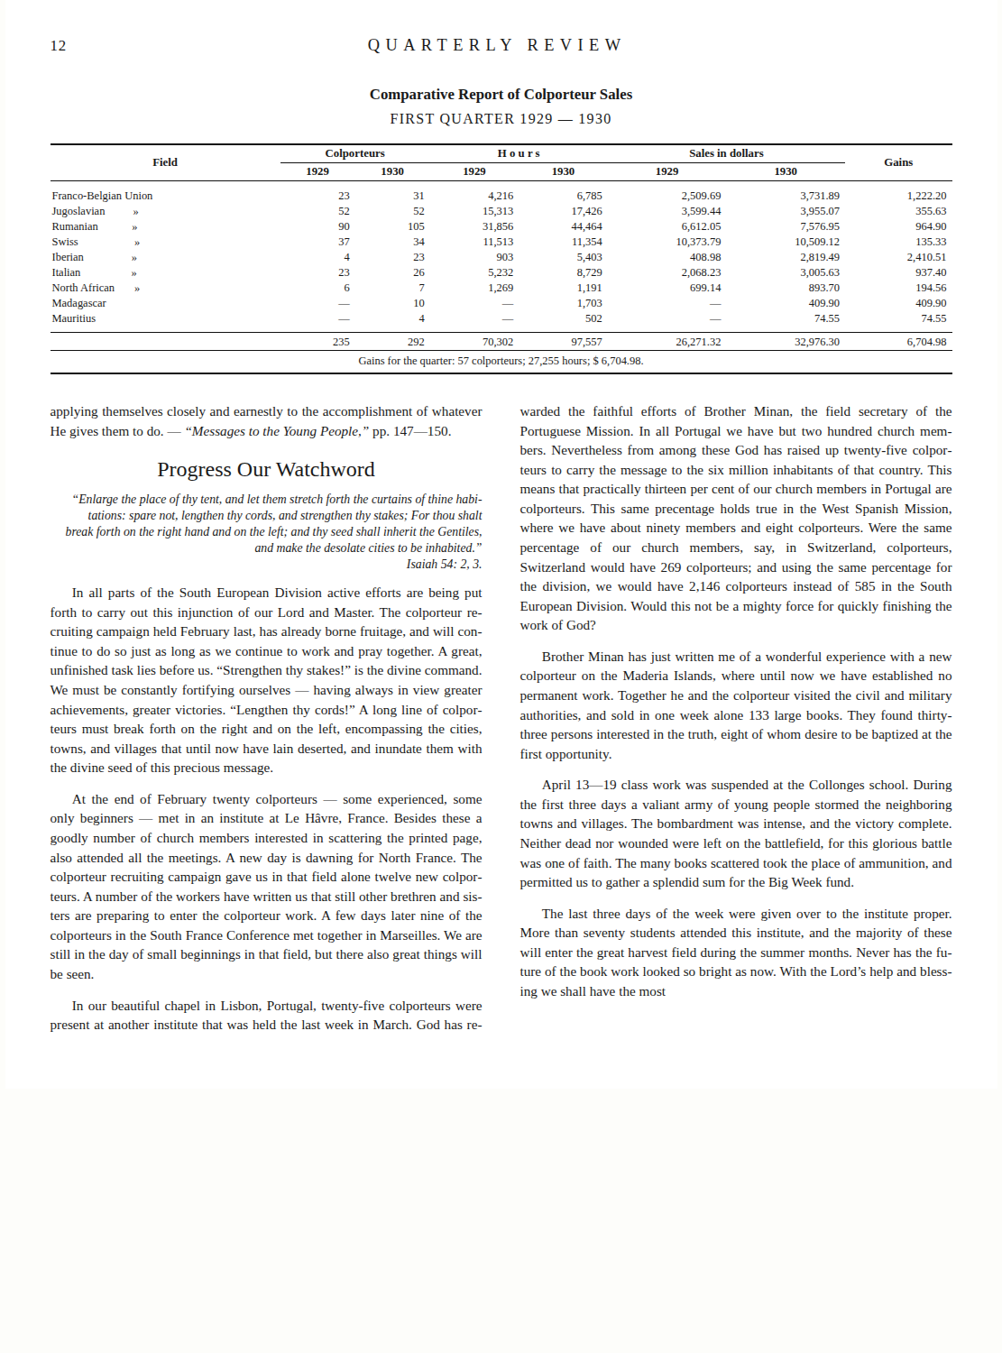12 QUARTERLY REVIEW
Comparative Report of Colporteur Sales
FIRST QUARTER 1929 — 1930
| Field | Colporteurs | H o u r s | Sales in dollars | Gains |
| --- | --- | --- | --- | --- |
| 1929 | 1930 | 1929 | 1930 | 1929 | 1930 |
| Franco-Belgian Union | 23 | 31 | 4,216 | 6,785 | 2,509.69 | 3,731.89 | 1,222.20 |
| Jugoslavian » | 52 | 52 | 15,313 | 17,426 | 3,599.44 | 3,955.07 | 355.63 |
| Rumanian » | 90 | 105 | 31,856 | 44,464 | 6,612.05 | 7,576.95 | 964.90 |
| Swiss » | 37 | 34 | 11,513 | 11,354 | 10,373.79 | 10,509.12 | 135.33 |
| Iberian » | 4 | 23 | 903 | 5,403 | 408.98 | 2,819.49 | 2,410.51 |
| Italian » | 23 | 26 | 5,232 | 8,729 | 2,068.23 | 3,005.63 | 937.40 |
| North African » | 6 | 7 | 1,269 | 1,191 | 699.14 | 893.70 | 194.56 |
| Madagascar | — | 10 | — | 1,703 | — | 409.90 | 409.90 |
| Mauritius | — | 4 | — | 502 | — | 74.55 | 74.55 |
| | 235 | 292 | 70,302 | 97,557 | 26,271.32 | 32,976.30 | 6,704.98 |
Gains for the quarter: 57 colporteurs; 27,255 hours; $ 6,704.98.
applying themselves closely and earnestly to the accomplishment of whatever He gives them to do. — “Messages to the Young People,” pp. 147—150.
Progress Our Watchword
“Enlarge the place of thy tent, and let them stretch forth the curtains of thine habitations: spare not, lengthen thy cords, and strengthen thy stakes; For thou shalt break forth on the right hand and on the left; and thy seed shall inherit the Gentiles, and make the desolate cities to be inhabited.” Isaiah 54: 2, 3.
In all parts of the South European Division active efforts are being put forth to carry out this injunction of our Lord and Master. The colporteur recruiting campaign held February last, has already borne fruitage, and will continue to do so just as long as we continue to work and pray together. A great, unfinished task lies before us. “Strengthen thy stakes!” is the divine command. We must be constantly fortifying ourselves — having always in view greater achievements, greater victories. “Lengthen thy cords!” A long line of colporteurs must break forth on the right and on the left, encompassing the cities, towns, and villages that until now have lain deserted, and inundate them with the divine seed of this precious message.
At the end of February twenty colporteurs — some experienced, some only beginners — met in an institute at Le Hâvre, France. Besides these a goodly number of church members interested in scattering the printed page, also attended all the meetings. A new day is dawning for North France. The colporteur recruiting campaign gave us in that field alone twelve new colporteurs. A number of the workers have written us that still other brethren and sisters are preparing to enter the colporteur work. A few days later nine of the colporteurs in the South France Conference met together in Marseilles. We are still in the day of small beginnings in that field, but there also great things will be seen.
In our beautiful chapel in Lisbon, Portugal, twenty-five colporteurs were present at another institute that was held the last week in March. God has rewarded the faithful efforts of Brother Minan, the field secretary of the Portuguese Mission. In all Portugal we have but two hundred church members. Nevertheless from among these God has raised up twenty-five colporteurs to carry the message to the six million inhabitants of that country. This means that practically thirteen per cent of our church members in Portugal are colporteurs. This same precentage holds true in the West Spanish Mission, where we have about ninety members and eight colporteurs. Were the same percentage of our church members, say, in Switzerland, colporteurs, Switzerland would have 269 colporteurs; and using the same percentage for the division, we would have 2,146 colporteurs instead of 585 in the South European Division. Would this not be a mighty force for quickly finishing the work of God?
Brother Minan has just written me of a wonderful experience with a new colporteur on the Maderia Islands, where until now we have established no permanent work. Together he and the colporteur visited the civil and military authorities, and sold in one week alone 133 large books. They found thirty-three persons interested in the truth, eight of whom desire to be baptized at the first opportunity.
April 13—19 class work was suspended at the Collonges school. During the first three days a valiant army of young people stormed the neighboring towns and villages. The bombardment was intense, and the victory complete. Neither dead nor wounded were left on the battlefield, for this glorious battle was one of faith. The many books scattered took the place of ammunition, and permitted us to gather a splendid sum for the Big Week fund.
The last three days of the week were given over to the institute proper. More than seventy students attended this institute, and the majority of these will enter the great harvest field during the summer months. Never has the future of the book work looked so bright as now. With the Lord’s help and blessing we shall have the most